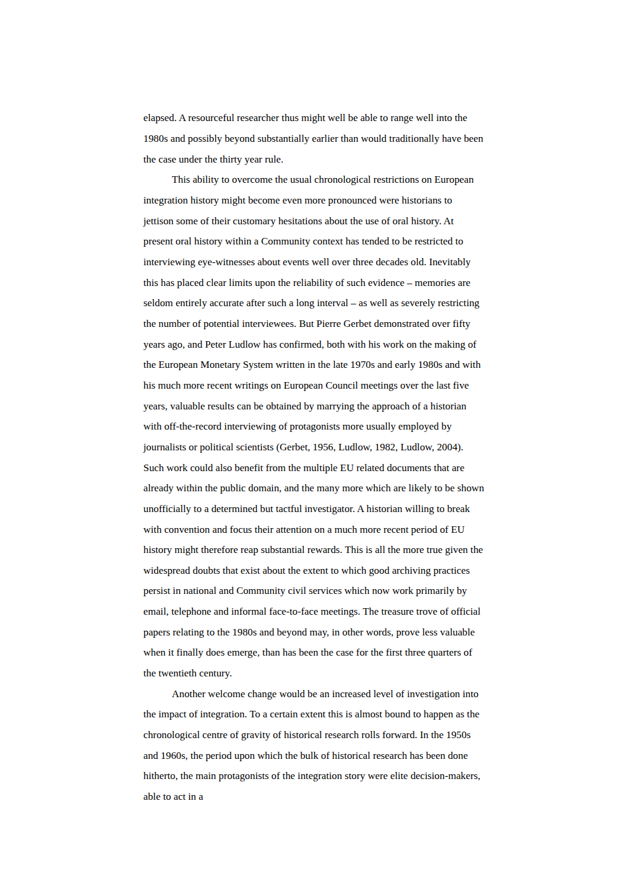elapsed. A resourceful researcher thus might well be able to range well into the 1980s and possibly beyond substantially earlier than would traditionally have been the case under the thirty year rule.
This ability to overcome the usual chronological restrictions on European integration history might become even more pronounced were historians to jettison some of their customary hesitations about the use of oral history. At present oral history within a Community context has tended to be restricted to interviewing eye-witnesses about events well over three decades old. Inevitably this has placed clear limits upon the reliability of such evidence – memories are seldom entirely accurate after such a long interval – as well as severely restricting the number of potential interviewees. But Pierre Gerbet demonstrated over fifty years ago, and Peter Ludlow has confirmed, both with his work on the making of the European Monetary System written in the late 1970s and early 1980s and with his much more recent writings on European Council meetings over the last five years, valuable results can be obtained by marrying the approach of a historian with off-the-record interviewing of protagonists more usually employed by journalists or political scientists (Gerbet, 1956, Ludlow, 1982, Ludlow, 2004). Such work could also benefit from the multiple EU related documents that are already within the public domain, and the many more which are likely to be shown unofficially to a determined but tactful investigator. A historian willing to break with convention and focus their attention on a much more recent period of EU history might therefore reap substantial rewards. This is all the more true given the widespread doubts that exist about the extent to which good archiving practices persist in national and Community civil services which now work primarily by email, telephone and informal face-to-face meetings. The treasure trove of official papers relating to the 1980s and beyond may, in other words, prove less valuable when it finally does emerge, than has been the case for the first three quarters of the twentieth century.
Another welcome change would be an increased level of investigation into the impact of integration. To a certain extent this is almost bound to happen as the chronological centre of gravity of historical research rolls forward. In the 1950s and 1960s, the period upon which the bulk of historical research has been done hitherto, the main protagonists of the integration story were elite decision-makers, able to act in a